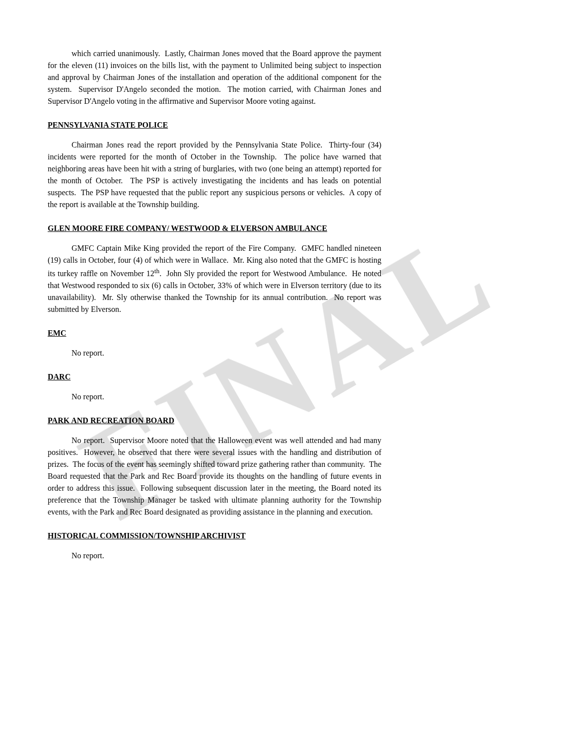FINAL
which carried unanimously. Lastly, Chairman Jones moved that the Board approve the payment for the eleven (11) invoices on the bills list, with the payment to Unlimited being subject to inspection and approval by Chairman Jones of the installation and operation of the additional component for the system. Supervisor D'Angelo seconded the motion. The motion carried, with Chairman Jones and Supervisor D'Angelo voting in the affirmative and Supervisor Moore voting against.
PENNSYLVANIA STATE POLICE
Chairman Jones read the report provided by the Pennsylvania State Police. Thirty-four (34) incidents were reported for the month of October in the Township. The police have warned that neighboring areas have been hit with a string of burglaries, with two (one being an attempt) reported for the month of October. The PSP is actively investigating the incidents and has leads on potential suspects. The PSP have requested that the public report any suspicious persons or vehicles. A copy of the report is available at the Township building.
GLEN MOORE FIRE COMPANY/ WESTWOOD & ELVERSON AMBULANCE
GMFC Captain Mike King provided the report of the Fire Company. GMFC handled nineteen (19) calls in October, four (4) of which were in Wallace. Mr. King also noted that the GMFC is hosting its turkey raffle on November 12th. John Sly provided the report for Westwood Ambulance. He noted that Westwood responded to six (6) calls in October, 33% of which were in Elverson territory (due to its unavailability). Mr. Sly otherwise thanked the Township for its annual contribution. No report was submitted by Elverson.
EMC
No report.
DARC
No report.
PARK AND RECREATION BOARD
No report. Supervisor Moore noted that the Halloween event was well attended and had many positives. However, he observed that there were several issues with the handling and distribution of prizes. The focus of the event has seemingly shifted toward prize gathering rather than community. The Board requested that the Park and Rec Board provide its thoughts on the handling of future events in order to address this issue. Following subsequent discussion later in the meeting, the Board noted its preference that the Township Manager be tasked with ultimate planning authority for the Township events, with the Park and Rec Board designated as providing assistance in the planning and execution.
HISTORICAL COMMISSION/TOWNSHIP ARCHIVIST
No report.